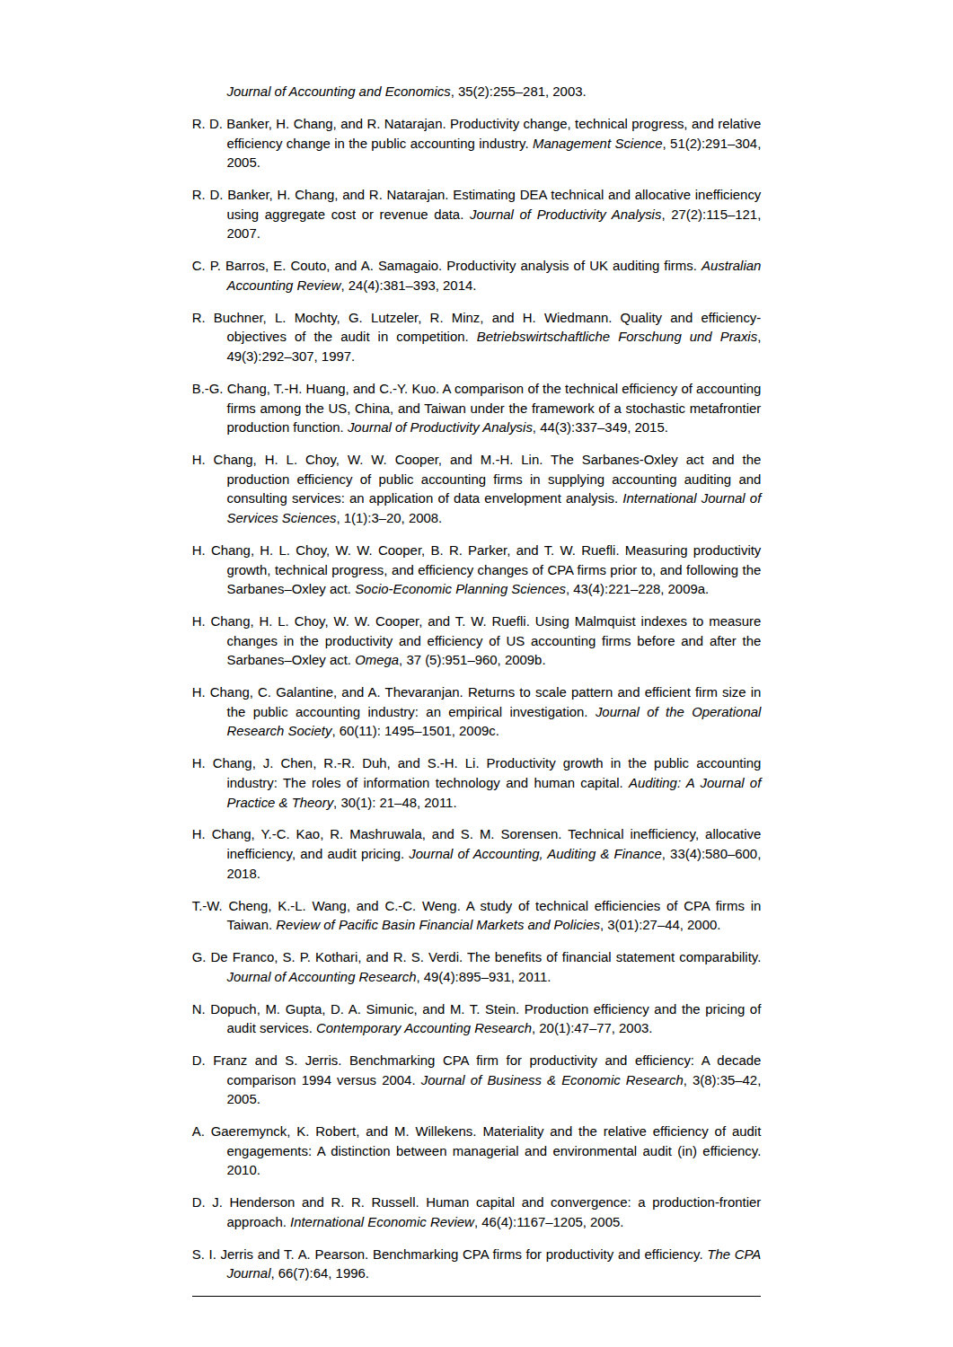Journal of Accounting and Economics, 35(2):255–281, 2003.
R. D. Banker, H. Chang, and R. Natarajan. Productivity change, technical progress, and relative efficiency change in the public accounting industry. Management Science, 51(2):291–304, 2005.
R. D. Banker, H. Chang, and R. Natarajan. Estimating DEA technical and allocative inefficiency using aggregate cost or revenue data. Journal of Productivity Analysis, 27(2):115–121, 2007.
C. P. Barros, E. Couto, and A. Samagaio. Productivity analysis of UK auditing firms. Australian Accounting Review, 24(4):381–393, 2014.
R. Buchner, L. Mochty, G. Lutzeler, R. Minz, and H. Wiedmann. Quality and efficiency-objectives of the audit in competition. Betriebswirtschaftliche Forschung und Praxis, 49(3):292–307, 1997.
B.-G. Chang, T.-H. Huang, and C.-Y. Kuo. A comparison of the technical efficiency of accounting firms among the US, China, and Taiwan under the framework of a stochastic metafrontier production function. Journal of Productivity Analysis, 44(3):337–349, 2015.
H. Chang, H. L. Choy, W. W. Cooper, and M.-H. Lin. The Sarbanes-Oxley act and the production efficiency of public accounting firms in supplying accounting auditing and consulting services: an application of data envelopment analysis. International Journal of Services Sciences, 1(1):3–20, 2008.
H. Chang, H. L. Choy, W. W. Cooper, B. R. Parker, and T. W. Ruefli. Measuring productivity growth, technical progress, and efficiency changes of CPA firms prior to, and following the Sarbanes–Oxley act. Socio-Economic Planning Sciences, 43(4):221–228, 2009a.
H. Chang, H. L. Choy, W. W. Cooper, and T. W. Ruefli. Using Malmquist indexes to measure changes in the productivity and efficiency of US accounting firms before and after the Sarbanes–Oxley act. Omega, 37 (5):951–960, 2009b.
H. Chang, C. Galantine, and A. Thevaranjan. Returns to scale pattern and efficient firm size in the public accounting industry: an empirical investigation. Journal of the Operational Research Society, 60(11): 1495–1501, 2009c.
H. Chang, J. Chen, R.-R. Duh, and S.-H. Li. Productivity growth in the public accounting industry: The roles of information technology and human capital. Auditing: A Journal of Practice & Theory, 30(1): 21–48, 2011.
H. Chang, Y.-C. Kao, R. Mashruwala, and S. M. Sorensen. Technical inefficiency, allocative inefficiency, and audit pricing. Journal of Accounting, Auditing & Finance, 33(4):580–600, 2018.
T.-W. Cheng, K.-L. Wang, and C.-C. Weng. A study of technical efficiencies of CPA firms in Taiwan. Review of Pacific Basin Financial Markets and Policies, 3(01):27–44, 2000.
G. De Franco, S. P. Kothari, and R. S. Verdi. The benefits of financial statement comparability. Journal of Accounting Research, 49(4):895–931, 2011.
N. Dopuch, M. Gupta, D. A. Simunic, and M. T. Stein. Production efficiency and the pricing of audit services. Contemporary Accounting Research, 20(1):47–77, 2003.
D. Franz and S. Jerris. Benchmarking CPA firm for productivity and efficiency: A decade comparison 1994 versus 2004. Journal of Business & Economic Research, 3(8):35–42, 2005.
A. Gaeremynck, K. Robert, and M. Willekens. Materiality and the relative efficiency of audit engagements: A distinction between managerial and environmental audit (in) efficiency. 2010.
D. J. Henderson and R. R. Russell. Human capital and convergence: a production-frontier approach. International Economic Review, 46(4):1167–1205, 2005.
S. I. Jerris and T. A. Pearson. Benchmarking CPA firms for productivity and efficiency. The CPA Journal, 66(7):64, 1996.